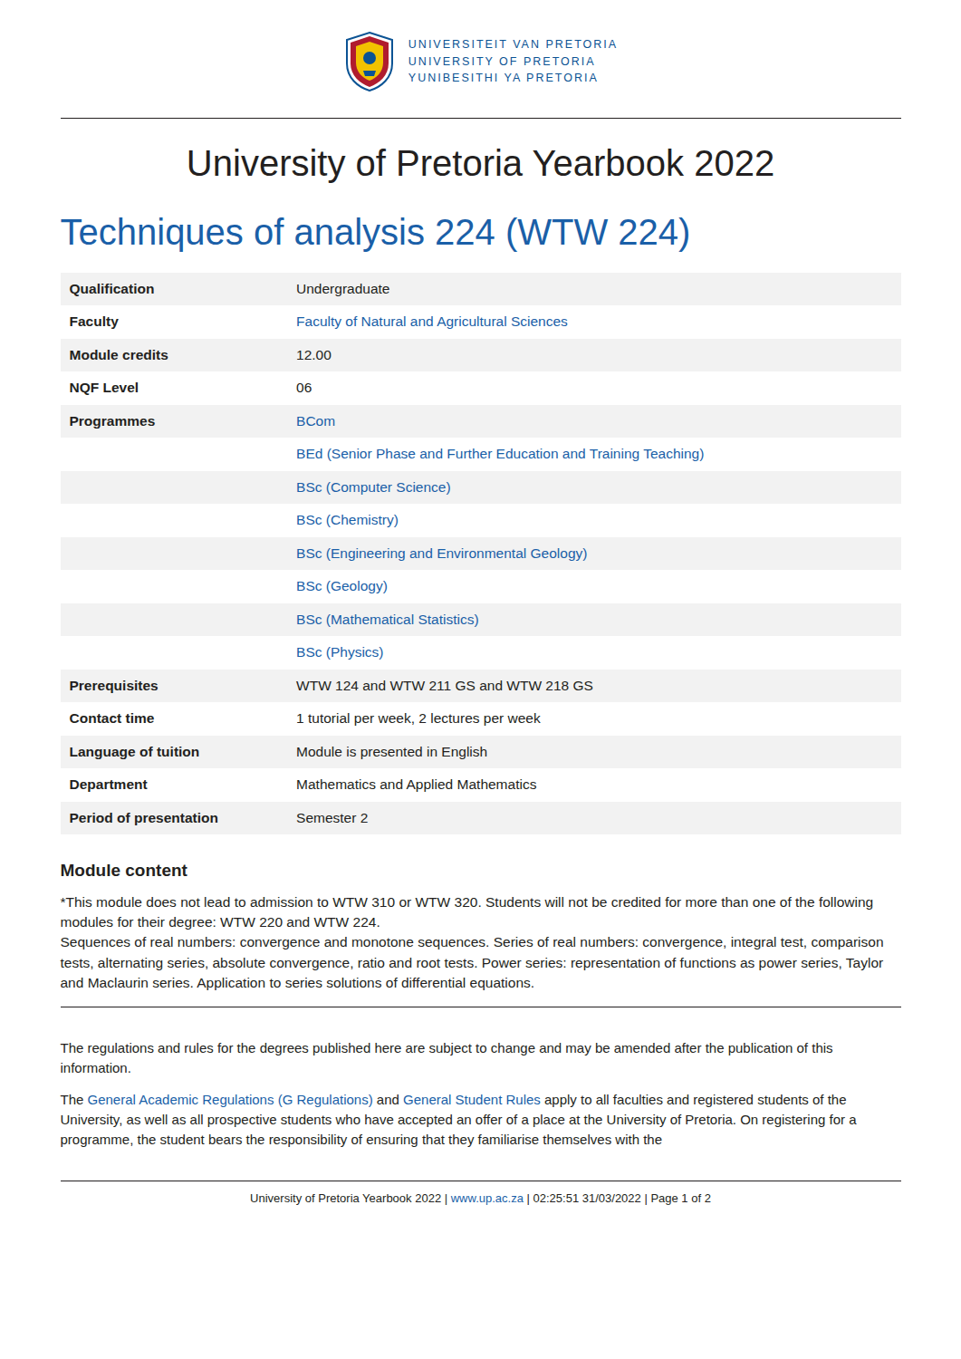University of Pretoria crest
Universiteit van Pretoria University of Pretoria Yunibesithi ya Pretoria
University of Pretoria Yearbook 2022
Techniques of analysis 224 (WTW 224)
| Qualification | Undergraduate |
| Faculty | Faculty of Natural and Agricultural Sciences |
| Module credits | 12.00 |
| NQF Level | 06 |
| Programmes | BCom |
| | BEd (Senior Phase and Further Education and Training Teaching) |
| | BSc (Computer Science) |
| | BSc (Chemistry) |
| | BSc (Engineering and Environmental Geology) |
| | BSc (Geology) |
| | BSc (Mathematical Statistics) |
| | BSc (Physics) |
| Prerequisites | WTW 124 and WTW 211 GS and WTW 218 GS |
| Contact time | 1 tutorial per week, 2 lectures per week |
| Language of tuition | Module is presented in English |
| Department | Mathematics and Applied Mathematics |
| Period of presentation | Semester 2 |
Module content
*This module does not lead to admission to WTW 310 or WTW 320. Students will not be credited for more than one of the following modules for their degree: WTW 220 and WTW 224.
Sequences of real numbers: convergence and monotone sequences. Series of real numbers: convergence, integral test, comparison tests, alternating series, absolute convergence, ratio and root tests. Power series: representation of functions as power series, Taylor and Maclaurin series. Application to series solutions of differential equations.
The regulations and rules for the degrees published here are subject to change and may be amended after the publication of this information.
The General Academic Regulations (G Regulations) and General Student Rules apply to all faculties and registered students of the University, as well as all prospective students who have accepted an offer of a place at the University of Pretoria. On registering for a programme, the student bears the responsibility of ensuring that they familiarise themselves with the
University of Pretoria Yearbook 2022 | www.up.ac.za | 02:25:51 31/03/2022 | Page 1 of 2